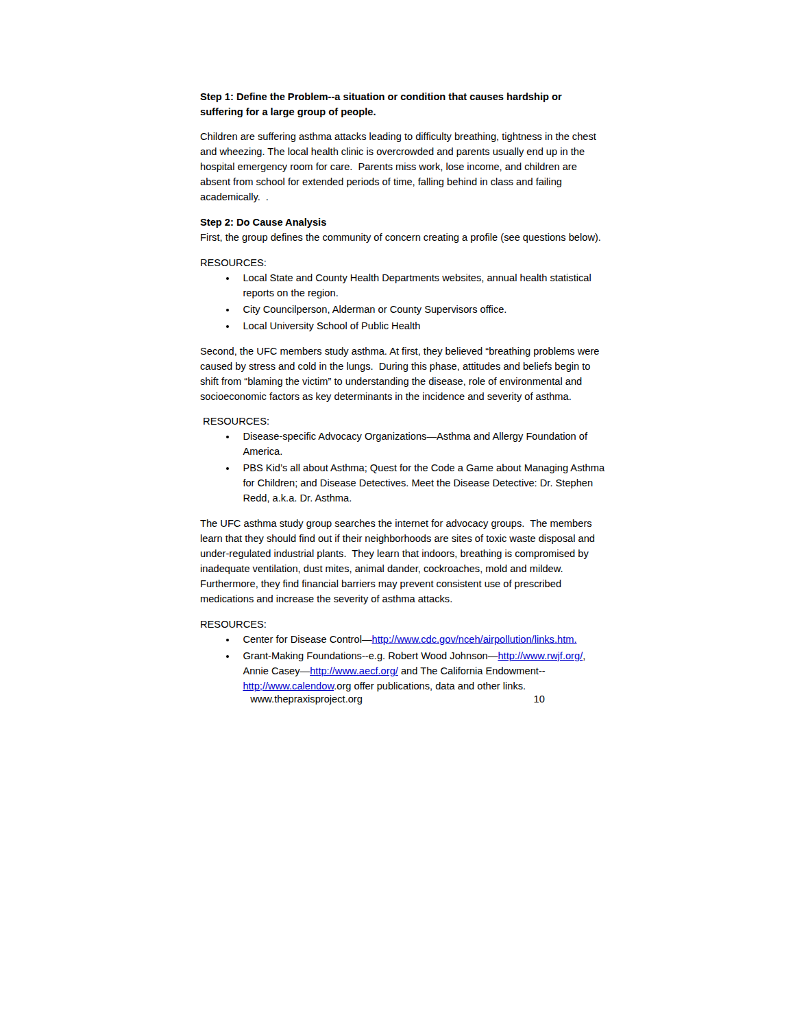Step 1: Define the Problem--a situation or condition that causes hardship or suffering for a large group of people.
Children are suffering asthma attacks leading to difficulty breathing, tightness in the chest and wheezing. The local health clinic is overcrowded and parents usually end up in the hospital emergency room for care. Parents miss work, lose income, and children are absent from school for extended periods of time, falling behind in class and failing academically. .
Step 2: Do Cause Analysis
First, the group defines the community of concern creating a profile (see questions below).
RESOURCES:
Local State and County Health Departments websites, annual health statistical reports on the region.
City Councilperson, Alderman or County Supervisors office.
Local University School of Public Health
Second, the UFC members study asthma. At first, they believed “breathing problems were caused by stress and cold in the lungs. During this phase, attitudes and beliefs begin to shift from “blaming the victim” to understanding the disease, role of environmental and socioeconomic factors as key determinants in the incidence and severity of asthma.
RESOURCES:
Disease-specific Advocacy Organizations—Asthma and Allergy Foundation of America.
PBS Kid’s all about Asthma; Quest for the Code a Game about Managing Asthma for Children; and Disease Detectives. Meet the Disease Detective: Dr. Stephen Redd, a.k.a. Dr. Asthma.
The UFC asthma study group searches the internet for advocacy groups. The members learn that they should find out if their neighborhoods are sites of toxic waste disposal and under-regulated industrial plants. They learn that indoors, breathing is compromised by inadequate ventilation, dust mites, animal dander, cockroaches, mold and mildew. Furthermore, they find financial barriers may prevent consistent use of prescribed medications and increase the severity of asthma attacks.
RESOURCES:
Center for Disease Control—http://www.cdc.gov/nceh/airpollution/links.htm.
Grant-Making Foundations--e.g. Robert Wood Johnson—http://www.rwjf.org/, Annie Casey—http://www.aecf.org/ and The California Endowment--http;//www.calendow.org offer publications, data and other links.
www.thepraxisproject.org 10